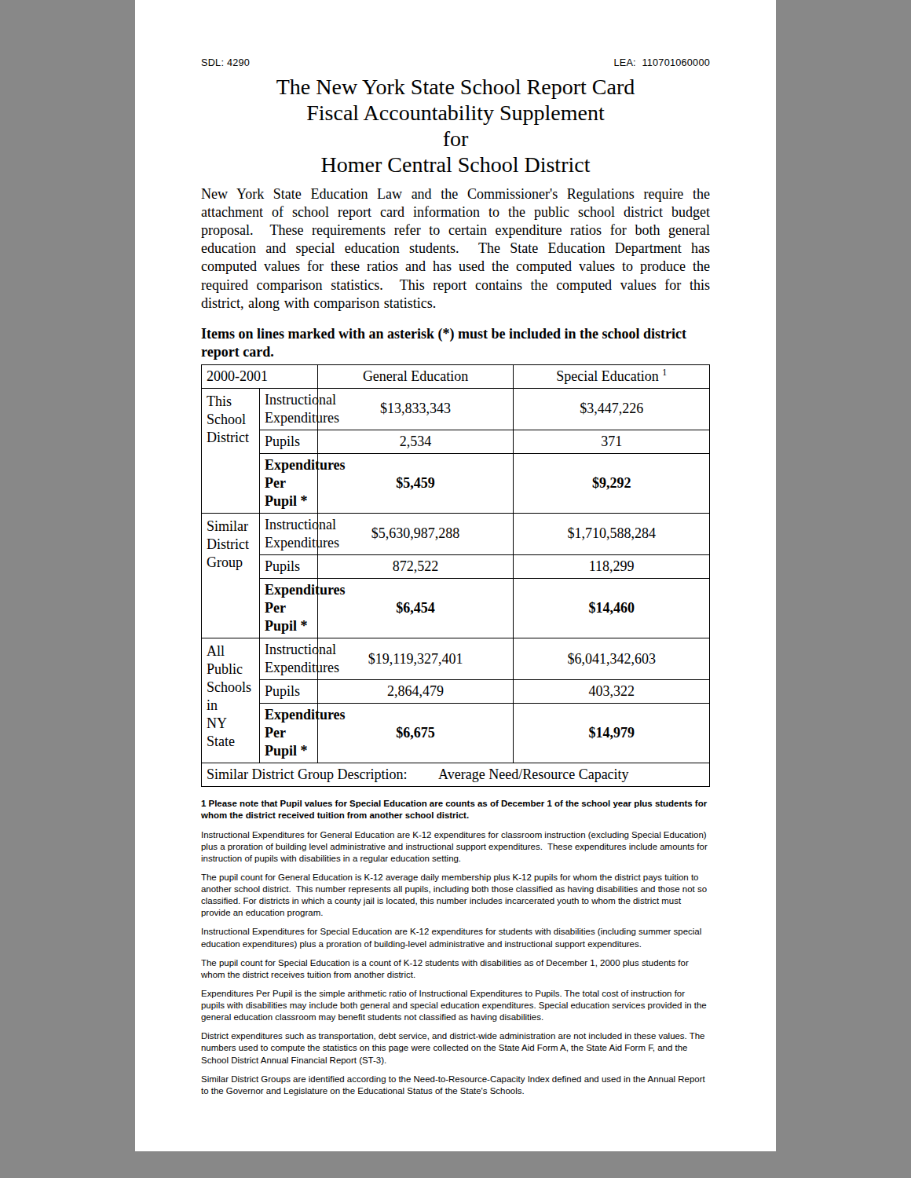SDL: 4290 LEA: 110701060000
The New York State School Report Card
Fiscal Accountability Supplement
for Homer Central School District
New York State Education Law and the Commissioner's Regulations require the attachment of school report card information to the public school district budget proposal. These requirements refer to certain expenditure ratios for both general education and special education students. The State Education Department has computed values for these ratios and has used the computed values to produce the required comparison statistics. This report contains the computed values for this district, along with comparison statistics.
Items on lines marked with an asterisk (*) must be included in the school district report card.
| 2000-2001 | General Education | Special Education 1 |
| This School District | Instructional Expenditures | $13,833,343 | $3,447,226 |
| Pupils | 2,534 | 371 |
| Expenditures Per Pupil * | $5,459 | $9,292 |
| Similar District Group | Instructional Expenditures | $5,630,987,288 | $1,710,588,284 |
| Pupils | 872,522 | 118,299 |
| Expenditures Per Pupil * | $6,454 | $14,460 |
| All Public Schools in NY State | Instructional Expenditures | $19,119,327,401 | $6,041,342,603 |
| Pupils | 2,864,479 | 403,322 |
| Expenditures Per Pupil * | $6,675 | $14,979 |
| Similar District Group Description: Average Need/Resource Capacity |
1 Please note that Pupil values for Special Education are counts as of December 1 of the school year plus students for whom the district received tuition from another school district.
Instructional Expenditures for General Education are K-12 expenditures for classroom instruction (excluding Special Education) plus a proration of building level administrative and instructional support expenditures. These expenditures include amounts for instruction of pupils with disabilities in a regular education setting.
The pupil count for General Education is K-12 average daily membership plus K-12 pupils for whom the district pays tuition to another school district. This number represents all pupils, including both those classified as having disabilities and those not so classified. For districts in which a county jail is located, this number includes incarcerated youth to whom the district must provide an education program.
Instructional Expenditures for Special Education are K-12 expenditures for students with disabilities (including summer special education expenditures) plus a proration of building-level administrative and instructional support expenditures.
The pupil count for Special Education is a count of K-12 students with disabilities as of December 1, 2000 plus students for whom the district receives tuition from another district.
Expenditures Per Pupil is the simple arithmetic ratio of Instructional Expenditures to Pupils. The total cost of instruction for pupils with disabilities may include both general and special education expenditures. Special education services provided in the general education classroom may benefit students not classified as having disabilities.
District expenditures such as transportation, debt service, and district-wide administration are not included in these values. The numbers used to compute the statistics on this page were collected on the State Aid Form A, the State Aid Form F, and the School District Annual Financial Report (ST-3).
Similar District Groups are identified according to the Need-to-Resource-Capacity Index defined and used in the Annual Report to the Governor and Legislature on the Educational Status of the State's Schools.